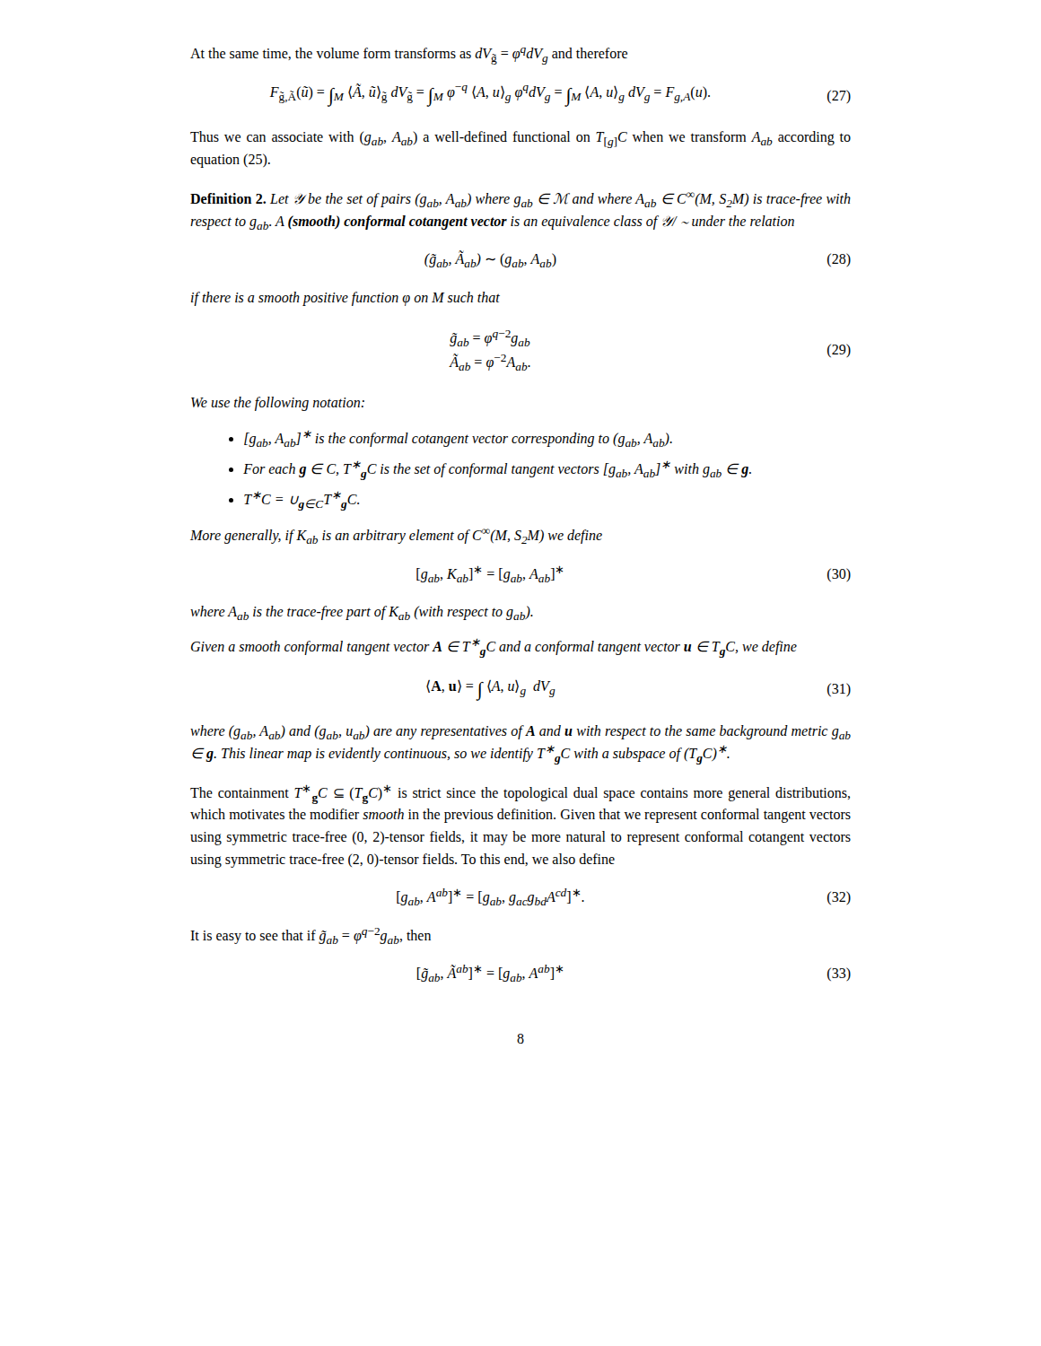At the same time, the volume form transforms as dVg̃ = φqdVg and therefore
Fg̃,Ã(ũ) = ∫M ⟨Ã, ũ⟩g̃ dVg̃ = ∫M φ−q ⟨A, u⟩g φqdVg = ∫M ⟨A, u⟩g dVg = Fg,A(u).
(27)
Thus we can associate with (gab, Aab) a well-defined functional on T[g]C when we transform Aab according to equation (25).
Definition 2. Let 𝒴 be the set of pairs (gab, Aab) where gab ∈ ℳ and where Aab ∈ C∞(M, S2M) is trace-free with respect to gab. A (smooth) conformal cotangent vector is an equivalence class of 𝒴/ ∼ under the relation
(g̃ab, Ãab) ∼ (gab, Aab)
(28)
if there is a smooth positive function φ on M such that
g̃ab = φq−2gab
Ãab = φ−2Aab.
(29)
We use the following notation:
[gab, Aab]∗ is the conformal cotangent vector corresponding to (gab, Aab).
For each g ∈ C, T∗gC is the set of conformal tangent vectors [gab, Aab]∗ with gab ∈ g.
T∗C = ∪g∈CT∗gC.
More generally, if Kab is an arbitrary element of C∞(M, S2M) we define
[gab, Kab]∗ = [gab, Aab]∗
(30)
where Aab is the trace-free part of Kab (with respect to gab).
Given a smooth conformal tangent vector A ∈ T∗gC and a conformal tangent vector u ∈ TgC, we define
⟨A, u⟩ = ∫ ⟨A, u⟩g dVg
(31)
where (gab, Aab) and (gab, uab) are any representatives of A and u with respect to the same background metric gab ∈ g. This linear map is evidently continuous, so we identify T∗gC with a subspace of (TgC)∗.
The containment T∗gC ⊆ (TgC)∗ is strict since the topological dual space contains more general distributions, which motivates the modifier smooth in the previous definition. Given that we represent conformal tangent vectors using symmetric trace-free (0, 2)-tensor fields, it may be more natural to represent conformal cotangent vectors using symmetric trace-free (2, 0)-tensor fields. To this end, we also define
[gab, Aab]∗ = [gab, gacgbdAcd]∗.
(32)
It is easy to see that if g̃ab = φq−2gab, then
[g̃ab, Ãab]∗ = [gab, Aab]∗
(33)
8